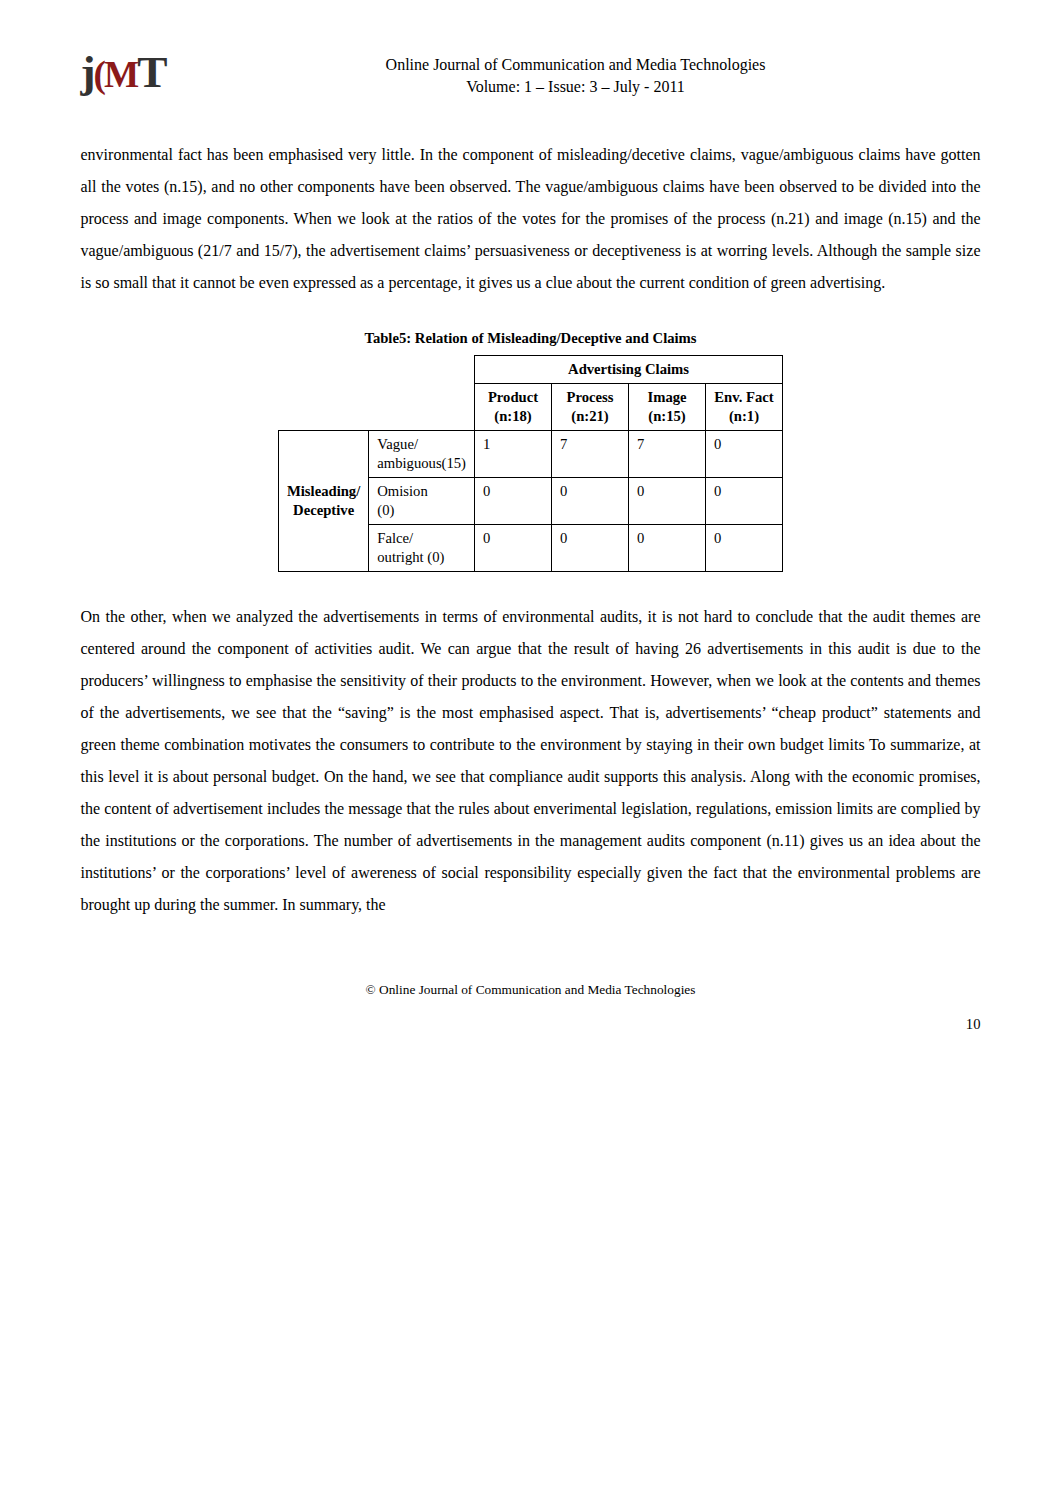j(MT
Online Journal of Communication and Media Technologies
Volume: 1 – Issue: 3 – July - 2011
environmental fact has been emphasised very little. In the component of misleading/decetive claims, vague/ambiguous claims have gotten all the votes (n.15), and no other components have been observed. The vague/ambiguous claims have been observed to be divided into the process and image components. When we look at the ratios of the votes for the promises of the process (n.21) and image (n.15) and the vague/ambiguous (21/7 and 15/7), the advertisement claims’ persuasiveness or deceptiveness is at worring levels. Although the sample size is so small that it cannot be even expressed as a percentage, it gives us a clue about the current condition of green advertising.
Table5: Relation of Misleading/Deceptive and Claims
| | | Advertising Claims |
| | | Product (n:18) | Process (n:21) | Image (n:15) | Env. Fact (n:1) |
| Misleading/ Deceptive | Vague/ ambiguous(15) | 1 | 7 | 7 | 0 |
| Omision (0) | 0 | 0 | 0 | 0 |
| Falce/ outright (0) | 0 | 0 | 0 | 0 |
On the other, when we analyzed the advertisements in terms of environmental audits, it is not hard to conclude that the audit themes are centered around the component of activities audit. We can argue that the result of having 26 advertisements in this audit is due to the producers’ willingness to emphasise the sensitivity of their products to the environment. However, when we look at the contents and themes of the advertisements, we see that the “saving” is the most emphasised aspect. That is, advertisements’ “cheap product” statements and green theme combination motivates the consumers to contribute to the environment by staying in their own budget limits To summarize, at this level it is about personal budget. On the hand, we see that compliance audit supports this analysis. Along with the economic promises, the content of advertisement includes the message that the rules about enverimental legislation, regulations, emission limits are complied by the institutions or the corporations. The number of advertisements in the management audits component (n.11) gives us an idea about the institutions’ or the corporations’ level of awereness of social responsibility especially given the fact that the environmental problems are brought up during the summer. In summary, the
© Online Journal of Communication and Media Technologies
10